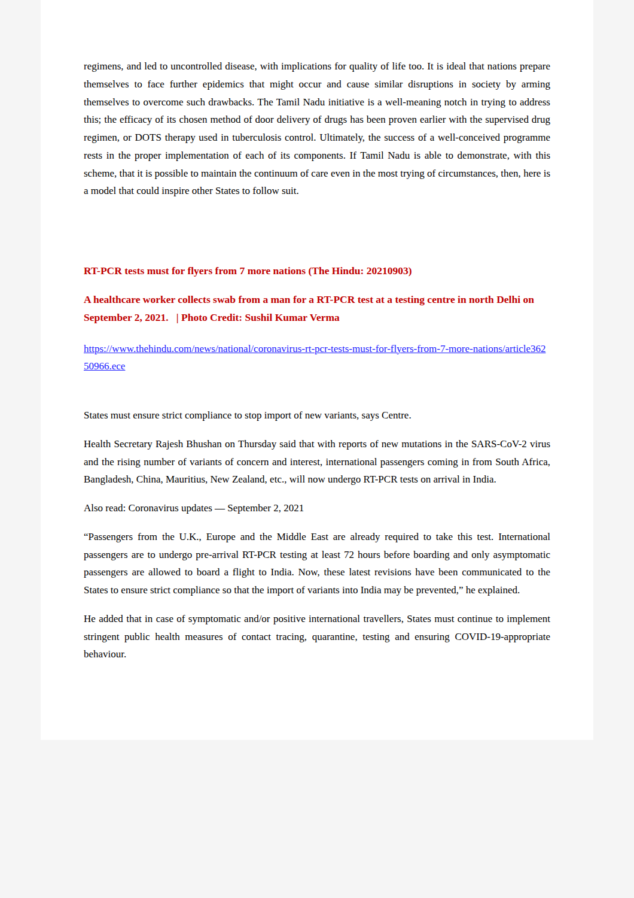regimens, and led to uncontrolled disease, with implications for quality of life too. It is ideal that nations prepare themselves to face further epidemics that might occur and cause similar disruptions in society by arming themselves to overcome such drawbacks. The Tamil Nadu initiative is a well-meaning notch in trying to address this; the efficacy of its chosen method of door delivery of drugs has been proven earlier with the supervised drug regimen, or DOTS therapy used in tuberculosis control. Ultimately, the success of a well-conceived programme rests in the proper implementation of each of its components. If Tamil Nadu is able to demonstrate, with this scheme, that it is possible to maintain the continuum of care even in the most trying of circumstances, then, here is a model that could inspire other States to follow suit.
RT-PCR tests must for flyers from 7 more nations (The Hindu: 20210903)
A healthcare worker collects swab from a man for a RT-PCR test at a testing centre in north Delhi on September 2, 2021. | Photo Credit: Sushil Kumar Verma
https://www.thehindu.com/news/national/coronavirus-rt-pcr-tests-must-for-flyers-from-7-more-nations/article36250966.ece
States must ensure strict compliance to stop import of new variants, says Centre.
Health Secretary Rajesh Bhushan on Thursday said that with reports of new mutations in the SARS-CoV-2 virus and the rising number of variants of concern and interest, international passengers coming in from South Africa, Bangladesh, China, Mauritius, New Zealand, etc., will now undergo RT-PCR tests on arrival in India.
Also read: Coronavirus updates — September 2, 2021
“Passengers from the U.K., Europe and the Middle East are already required to take this test. International passengers are to undergo pre-arrival RT-PCR testing at least 72 hours before boarding and only asymptomatic passengers are allowed to board a flight to India. Now, these latest revisions have been communicated to the States to ensure strict compliance so that the import of variants into India may be prevented,” he explained.
He added that in case of symptomatic and/or positive international travellers, States must continue to implement stringent public health measures of contact tracing, quarantine, testing and ensuring COVID-19-appropriate behaviour.